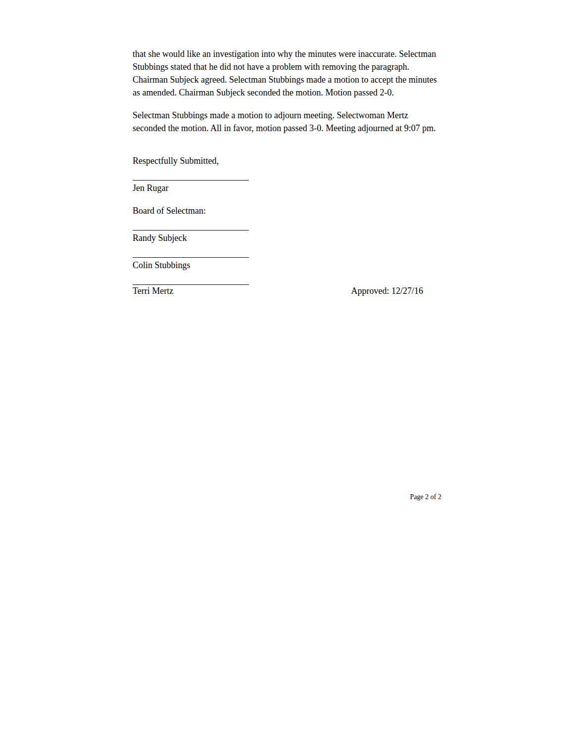that she would like an investigation into why the minutes were inaccurate. Selectman Stubbings stated that he did not have a problem with removing the paragraph. Chairman Subjeck agreed. Selectman Stubbings made a motion to accept the minutes as amended. Chairman Subjeck seconded the motion. Motion passed 2-0.
Selectman Stubbings made a motion to adjourn meeting. Selectwoman Mertz seconded the motion. All in favor, motion passed 3-0. Meeting adjourned at 9:07 pm.
Respectfully Submitted,
Jen Rugar
Board of Selectman:
Randy Subjeck
Colin Stubbings
Terri Mertz Approved: 12/27/16
Page 2 of 2